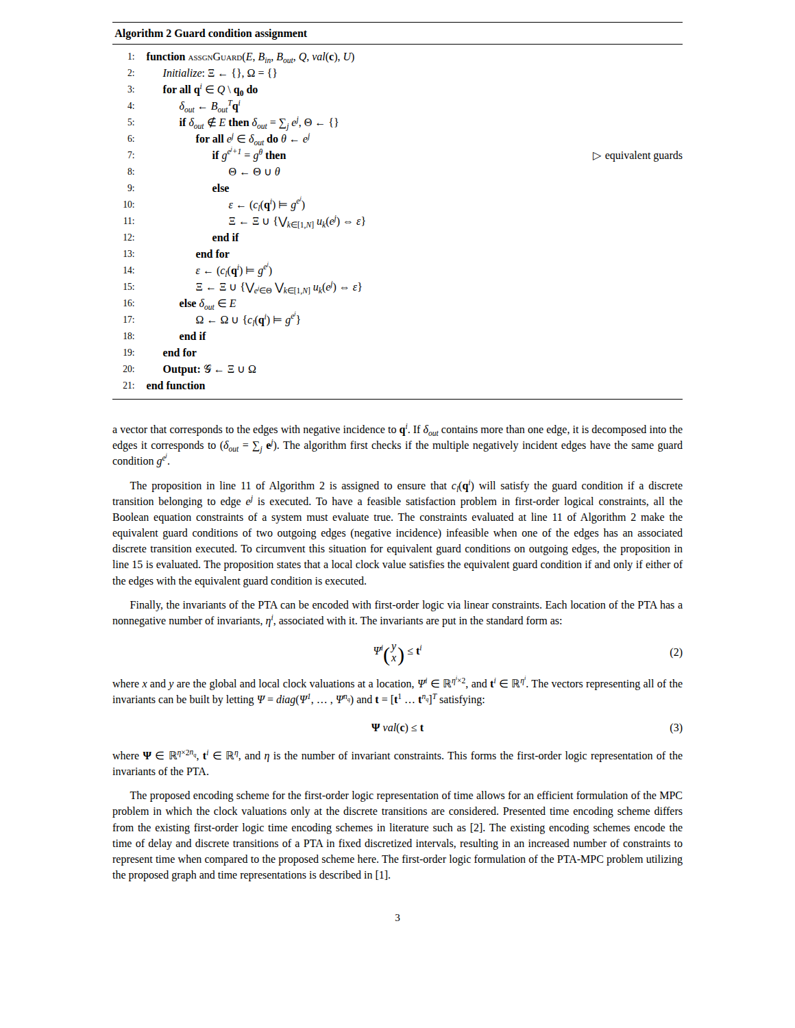Algorithm 2 Guard condition assignment
function assgnGuard(E, Bin, Bout, Q, val(c), U)
Initialize: Ξ ← {}, Ω = {}
for all qi ∈ Q \ q0 do
δout ← BoutT qi
if δout ∉ E then δout = ∑j ej, Θ ← {}
for all ej ∈ δout do θ ← ej
▷equivalent guards if gej+1 = gθ then
Θ ← Θ ∪ θ
else
ε ← (cl(qi) ⊨ gej)
Ξ ← Ξ ∪ {⋁k∈[1,N] uk(ej) ⇔ ε}
end if
end for
ε ← (cl(qi) ⊨ gej)
Ξ ← Ξ ∪ {⋁ej∈Θ ⋁k∈[1,N] uk(ej) ⇔ ε}
else δout ∈ E
Ω ← Ω ∪ {cl(qi) ⊨ gej}
end if
end for
Output: 𝒢 ← Ξ ∪ Ω
end function
a vector that corresponds to the edges with negative incidence to qi. If δout contains more than one edge, it is decomposed into the edges it corresponds to (δout = ∑j ej). The algorithm first checks if the multiple negatively incident edges have the same guard condition gej.
The proposition in line 11 of Algorithm 2 is assigned to ensure that cl(qi) will satisfy the guard condition if a discrete transition belonging to edge ej is executed. To have a feasible satisfaction problem in first-order logical constraints, all the Boolean equation constraints of a system must evaluate true. The constraints evaluated at line 11 of Algorithm 2 make the equivalent guard conditions of two outgoing edges (negative incidence) infeasible when one of the edges has an associated discrete transition executed. To circumvent this situation for equivalent guard conditions on outgoing edges, the proposition in line 15 is evaluated. The proposition states that a local clock value satisfies the equivalent guard condition if and only if either of the edges with the equivalent guard condition is executed.
Finally, the invariants of the PTA can be encoded with first-order logic via linear constraints. Each location of the PTA has a nonnegative number of invariants, ηi, associated with it. The invariants are put in the standard form as:
Ψi(yx) ≤ ti
(2)
where x and y are the global and local clock valuations at a location, Ψi ∈ ℝηi×2, and ti ∈ ℝηi. The vectors representing all of the invariants can be built by letting Ψ = diag(Ψ1, … , Ψnq) and t = [t1 … tnq]T satisfying:
Ψ val(c) ≤ t
(3)
where Ψ ∈ ℝη×2nq, ti ∈ ℝη, and η is the number of invariant constraints. This forms the first-order logic representation of the invariants of the PTA.
The proposed encoding scheme for the first-order logic representation of time allows for an efficient formulation of the MPC problem in which the clock valuations only at the discrete transitions are considered. Presented time encoding scheme differs from the existing first-order logic time encoding schemes in literature such as [2]. The existing encoding schemes encode the time of delay and discrete transitions of a PTA in fixed discretized intervals, resulting in an increased number of constraints to represent time when compared to the proposed scheme here. The first-order logic formulation of the PTA-MPC problem utilizing the proposed graph and time representations is described in [1].
3